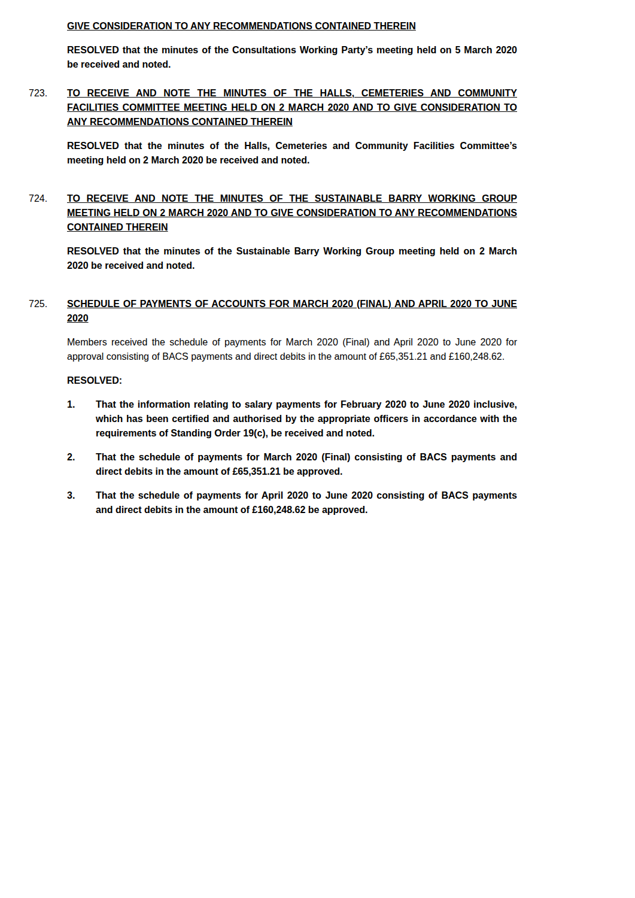Give consideration to any recommendations contained therein
RESOLVED that the minutes of the Consultations Working Party’s meeting held on 5 March 2020 be received and noted.
723.
To receive and note the minutes of the Halls, Cemeteries and Community Facilities Committee meeting held on 2 March 2020 and to give consideration to any recommendations contained therein
RESOLVED that the minutes of the Halls, Cemeteries and Community Facilities Committee’s meeting held on 2 March 2020 be received and noted.
724.
To receive and note the minutes of the Sustainable Barry Working Group meeting held on 2 March 2020 and to give consideration to any recommendations contained therein
RESOLVED that the minutes of the Sustainable Barry Working Group meeting held on 2 March 2020 be received and noted.
725.
Schedule of payments of accounts for March 2020 (Final) and April 2020 to June 2020
Members received the schedule of payments for March 2020 (Final) and April 2020 to June 2020 for approval consisting of BACS payments and direct debits in the amount of £65,351.21 and £160,248.62.
RESOLVED:
That the information relating to salary payments for February 2020 to June 2020 inclusive, which has been certified and authorised by the appropriate officers in accordance with the requirements of Standing Order 19(c), be received and noted.
That the schedule of payments for March 2020 (Final) consisting of BACS payments and direct debits in the amount of £65,351.21 be approved.
That the schedule of payments for April 2020 to June 2020 consisting of BACS payments and direct debits in the amount of £160,248.62 be approved.